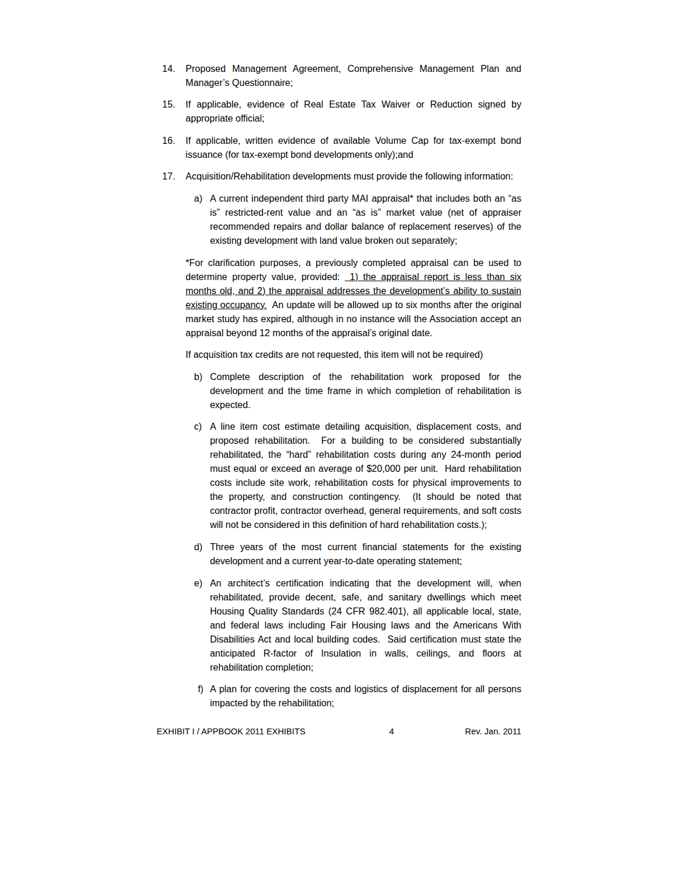14.
Proposed Management Agreement, Comprehensive Management Plan and Manager’s Questionnaire;
15.
If applicable, evidence of Real Estate Tax Waiver or Reduction signed by appropriate official;
16.
If applicable, written evidence of available Volume Cap for tax-exempt bond issuance (for tax-exempt bond developments only);and
17.
Acquisition/Rehabilitation developments must provide the following information:
a)
A current independent third party MAI appraisal* that includes both an “as is” restricted-rent value and an “as is” market value (net of appraiser recommended repairs and dollar balance of replacement reserves) of the existing development with land value broken out separately;
*For clarification purposes, a previously completed appraisal can be used to determine property value, provided: 1) the appraisal report is less than six months old, and 2) the appraisal addresses the development’s ability to sustain existing occupancy. An update will be allowed up to six months after the original market study has expired, although in no instance will the Association accept an appraisal beyond 12 months of the appraisal’s original date.
If acquisition tax credits are not requested, this item will not be required)
b)
Complete description of the rehabilitation work proposed for the development and the time frame in which completion of rehabilitation is expected.
c)
A line item cost estimate detailing acquisition, displacement costs, and proposed rehabilitation. For a building to be considered substantially rehabilitated, the “hard” rehabilitation costs during any 24-month period must equal or exceed an average of $20,000 per unit. Hard rehabilitation costs include site work, rehabilitation costs for physical improvements to the property, and construction contingency. (It should be noted that contractor profit, contractor overhead, general requirements, and soft costs will not be considered in this definition of hard rehabilitation costs.);
d)
Three years of the most current financial statements for the existing development and a current year-to-date operating statement;
e)
An architect’s certification indicating that the development will, when rehabilitated, provide decent, safe, and sanitary dwellings which meet Housing Quality Standards (24 CFR 982.401), all applicable local, state, and federal laws including Fair Housing laws and the Americans With Disabilities Act and local building codes. Said certification must state the anticipated R-factor of Insulation in walls, ceilings, and floors at rehabilitation completion;
f)
A plan for covering the costs and logistics of displacement for all persons impacted by the rehabilitation;
EXHIBIT I / APPBOOK 2011 EXHIBITS
4
Rev. Jan. 2011